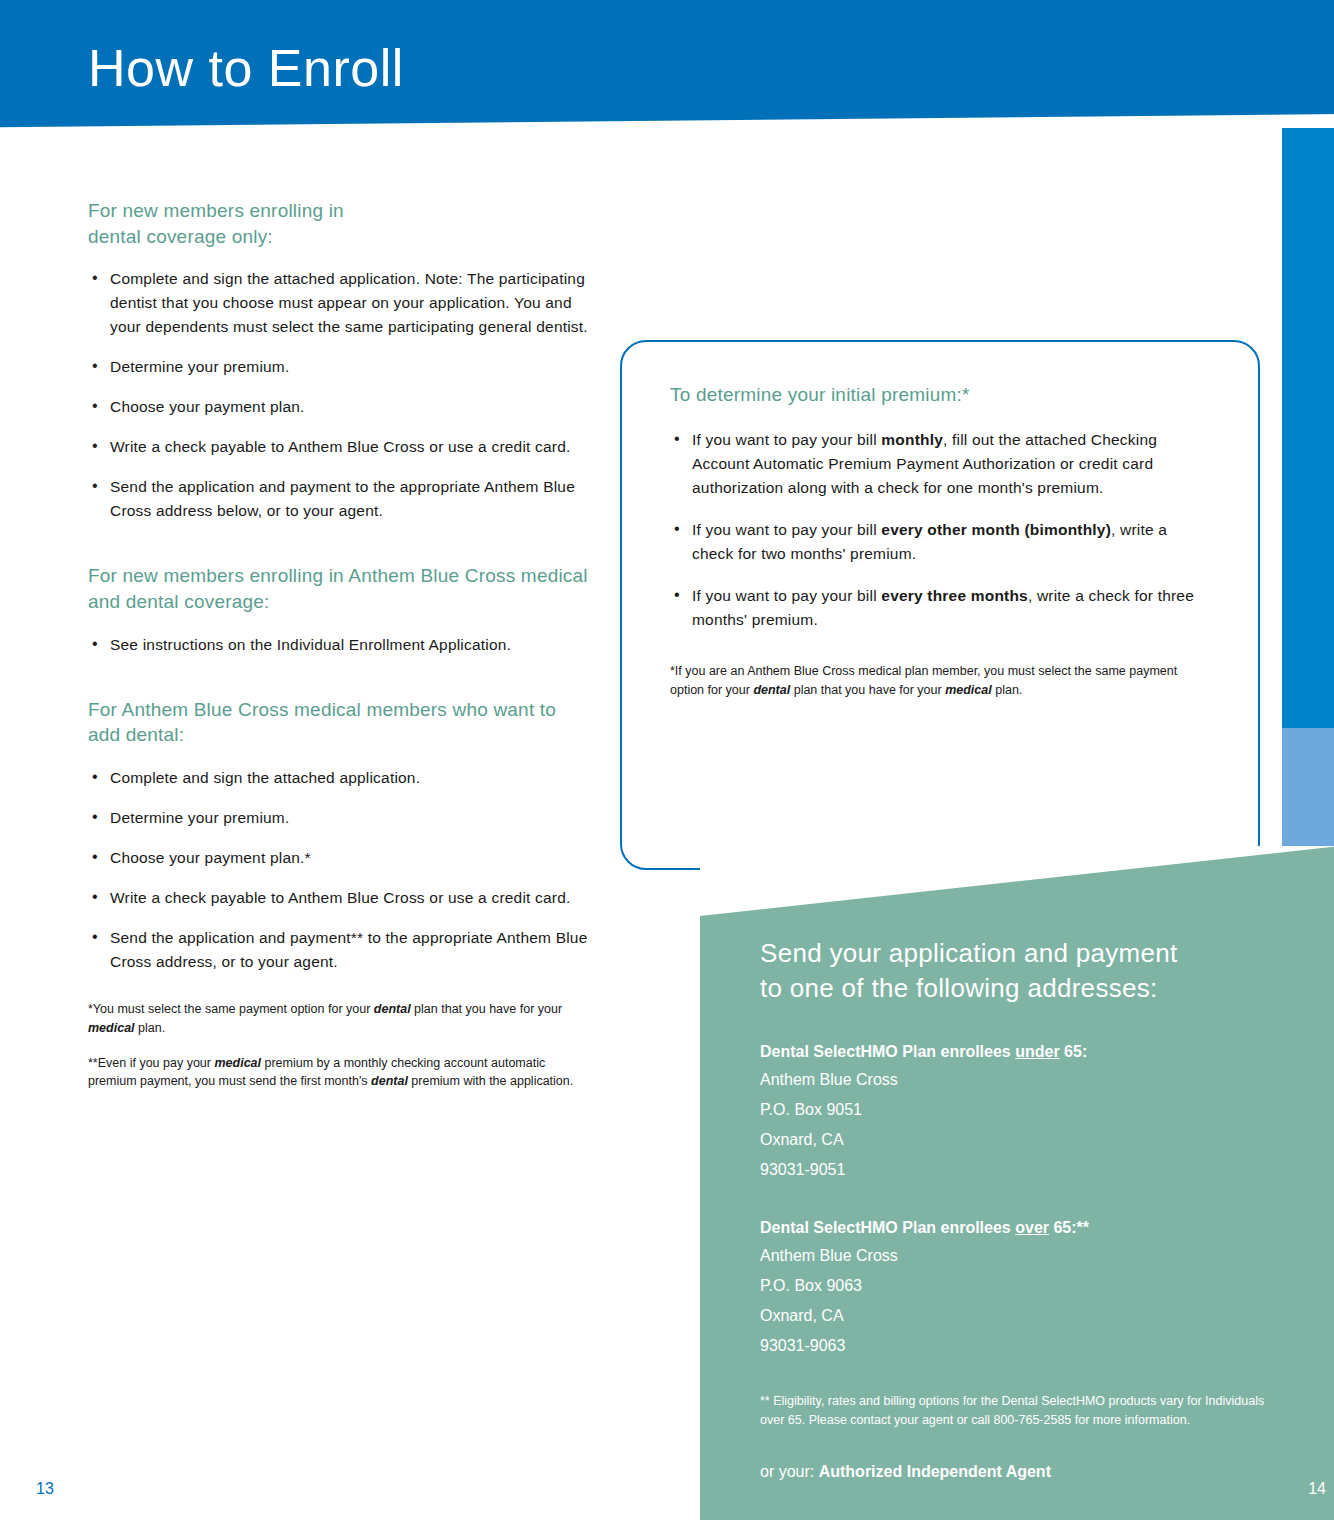How to Enroll
For new members enrolling in
dental coverage only:
Complete and sign the attached application. Note: The participating dentist that you choose must appear on your application. You and your dependents must select the same participating general dentist.
Determine your premium.
Choose your payment plan.
Write a check payable to Anthem Blue Cross or use a credit card.
Send the application and payment to the appropriate Anthem Blue Cross address below, or to your agent.
For new members enrolling in Anthem Blue Cross medical and dental coverage:
See instructions on the Individual Enrollment Application.
For Anthem Blue Cross medical members who want to add dental:
Complete and sign the attached application.
Determine your premium.
Choose your payment plan.*
Write a check payable to Anthem Blue Cross or use a credit card.
Send the application and payment** to the appropriate Anthem Blue Cross address, or to your agent.
*You must select the same payment option for your dental plan that you have for your medical plan.
**Even if you pay your medical premium by a monthly checking account automatic premium payment, you must send the first month's dental premium with the application.
To determine your initial premium:*
If you want to pay your bill monthly, fill out the attached Checking Account Automatic Premium Payment Authorization or credit card authorization along with a check for one month's premium.
If you want to pay your bill every other month (bimonthly), write a check for two months' premium.
If you want to pay your bill every three months, write a check for three months' premium.
*If you are an Anthem Blue Cross medical plan member, you must select the same payment option for your dental plan that you have for your medical plan.
Send your application and payment
to one of the following addresses:
Dental SelectHMO Plan enrollees under 65:
Anthem Blue Cross
P.O. Box 9051
Oxnard, CA
93031-9051
Dental SelectHMO Plan enrollees over 65:**
Anthem Blue Cross
P.O. Box 9063
Oxnard, CA
93031-9063
** Eligibility, rates and billing options for the Dental SelectHMO products vary for Individuals over 65. Please contact your agent or call 800-765-2585 for more information.
or your: Authorized Independent Agent
13
14